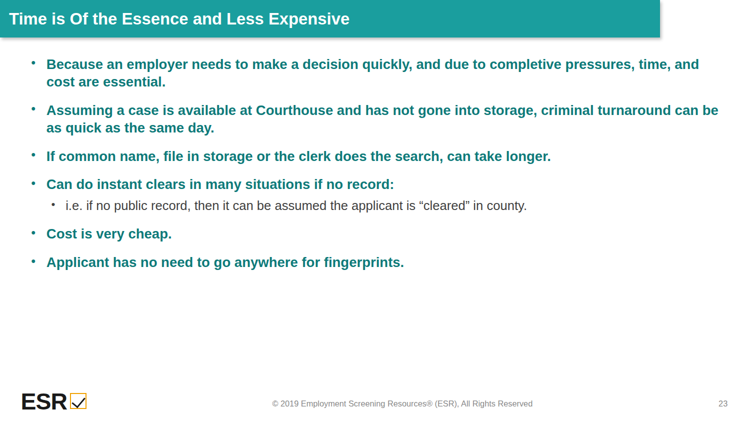Time is Of the Essence and Less Expensive
Because an employer needs to make a decision quickly, and due to completive pressures, time, and cost are essential.
Assuming a case is available at Courthouse and has not gone into storage, criminal turnaround can be as quick as the same day.
If common name, file in storage or the clerk does the search, can take longer.
Can do instant clears in many situations if no record:
i.e. if no public record, then it can be assumed the applicant is “cleared” in county.
Cost is very cheap.
Applicant has no need to go anywhere for fingerprints.
ESR
© 2019 Employment Screening Resources® (ESR), All Rights Reserved
23